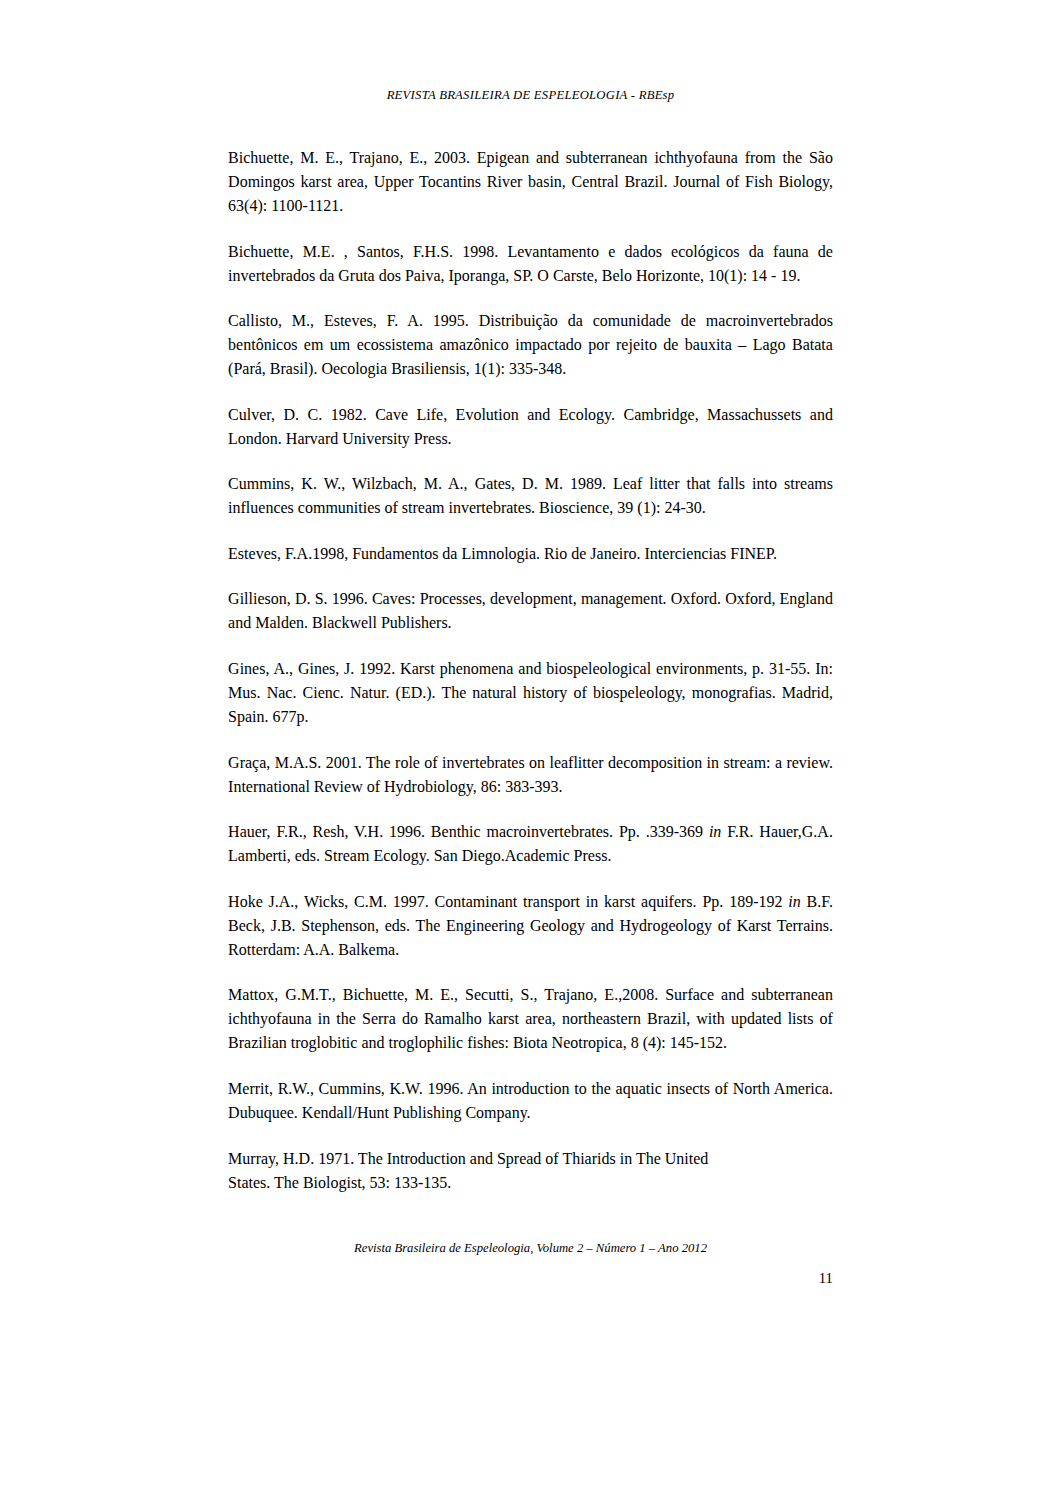REVISTA BRASILEIRA DE ESPELEOLOGIA - RBEsp
Bichuette, M. E., Trajano, E., 2003. Epigean and subterranean ichthyofauna from the São Domingos karst area, Upper Tocantins River basin, Central Brazil. Journal of Fish Biology, 63(4): 1100-1121.
Bichuette, M.E. , Santos, F.H.S. 1998. Levantamento e dados ecológicos da fauna de invertebrados da Gruta dos Paiva, Iporanga, SP. O Carste, Belo Horizonte, 10(1): 14 - 19.
Callisto, M., Esteves, F. A. 1995. Distribuição da comunidade de macroinvertebrados bentônicos em um ecossistema amazônico impactado por rejeito de bauxita – Lago Batata (Pará, Brasil). Oecologia Brasiliensis, 1(1): 335-348.
Culver, D. C. 1982. Cave Life, Evolution and Ecology. Cambridge, Massachussets and London. Harvard University Press.
Cummins, K. W., Wilzbach, M. A., Gates, D. M. 1989. Leaf litter that falls into streams influences communities of stream invertebrates. Bioscience, 39 (1): 24-30.
Esteves, F.A.1998, Fundamentos da Limnologia. Rio de Janeiro. Interciencias FINEP.
Gillieson, D. S. 1996. Caves: Processes, development, management. Oxford. Oxford, England and Malden. Blackwell Publishers.
Gines, A., Gines, J. 1992. Karst phenomena and biospeleological environments, p. 31-55. In: Mus. Nac. Cienc. Natur. (ED.). The natural history of biospeleology, monografias. Madrid, Spain. 677p.
Graça, M.A.S. 2001. The role of invertebrates on leaflitter decomposition in stream: a review. International Review of Hydrobiology, 86: 383-393.
Hauer, F.R., Resh, V.H. 1996. Benthic macroinvertebrates. Pp. .339-369 in F.R. Hauer,G.A. Lamberti, eds. Stream Ecology. San Diego.Academic Press.
Hoke J.A., Wicks, C.M. 1997. Contaminant transport in karst aquifers. Pp. 189-192 in B.F. Beck, J.B. Stephenson, eds. The Engineering Geology and Hydrogeology of Karst Terrains. Rotterdam: A.A. Balkema.
Mattox, G.M.T., Bichuette, M. E., Secutti, S., Trajano, E.,2008. Surface and subterranean ichthyofauna in the Serra do Ramalho karst area, northeastern Brazil, with updated lists of Brazilian troglobitic and troglophilic fishes: Biota Neotropica, 8 (4): 145-152.
Merrit, R.W., Cummins, K.W. 1996. An introduction to the aquatic insects of North America. Dubuquee. Kendall/Hunt Publishing Company.
Murray, H.D. 1971. The Introduction and Spread of Thiarids in The United
States. The Biologist, 53: 133-135.
Revista Brasileira de Espeleologia, Volume 2 – Número 1 – Ano 2012
11